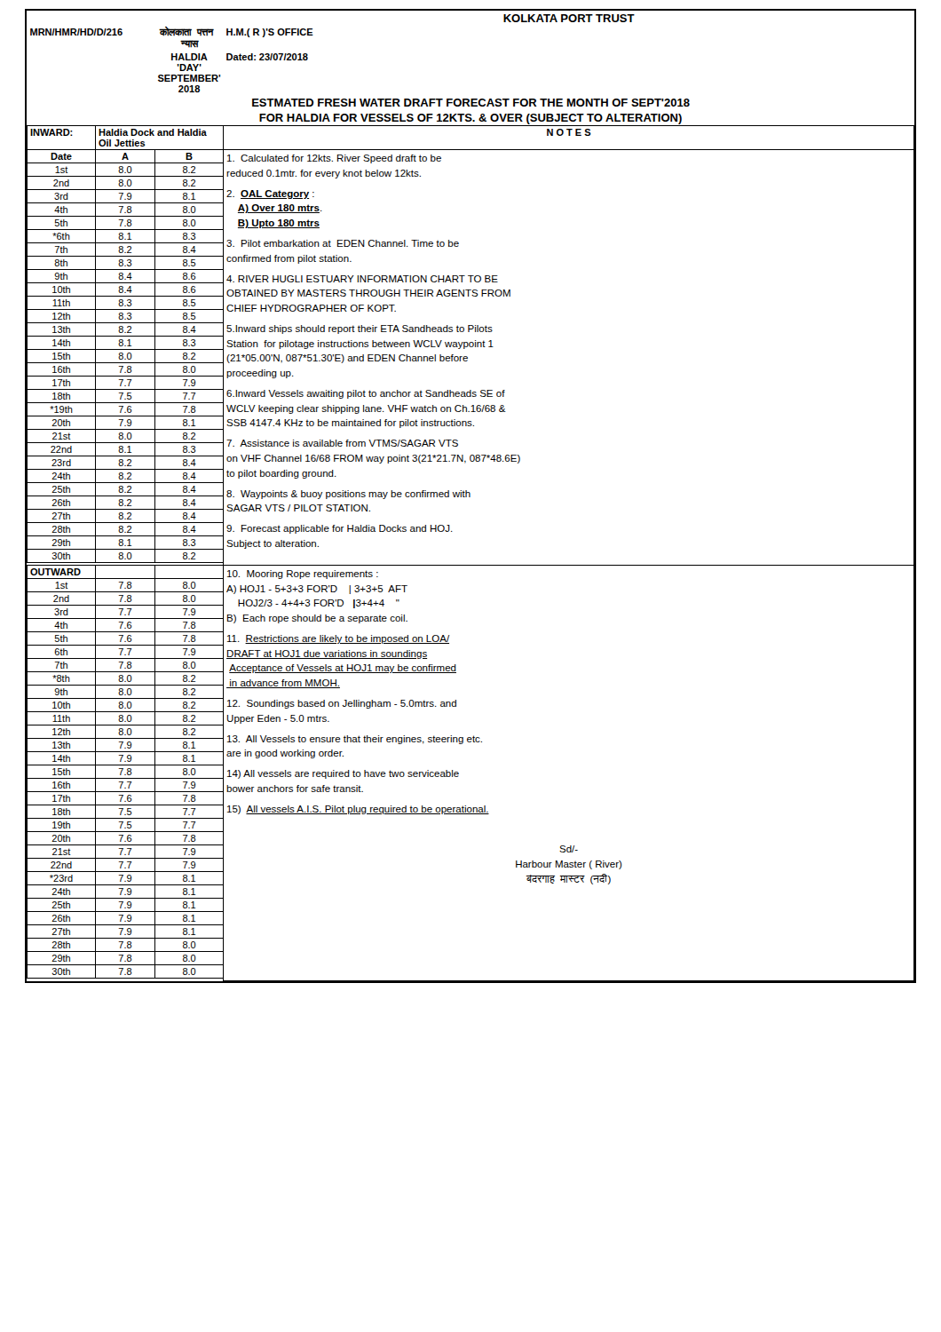| | KOLKATA PORT TRUST |
| MRN/HMR/HD/D/216 | कोलकाता पत्तन न्यास | H.M.( R )'S OFFICE |
| | HALDIA 'DAY' SEPTEMBER' 2018 | Dated: 23/07/2018 |
| ESTMATED FRESH WATER DRAFT FORECAST FOR THE MONTH OF SEPT'2018 |
| FOR HALDIA FOR VESSELS OF 12KTS. & OVER (SUBJECT TO ALTERATION) |
| INWARD: | Haldia Dock and Haldia Oil Jetties | N O T E S |
| Date | A | B | 1. Calculated for 12kts. River Speed draft to be reduced 0.1mtr. for every knot below 12kts. 2. OAL Category : A) Over 180 mtrs . B) Upto 180 mtrs 3. Pilot embarkation at EDEN Channel. Time to be confirmed from pilot station. 4. RIVER HUGLI ESTUARY INFORMATION CHART TO BE OBTAINED BY MASTERS THROUGH THEIR AGENTS FROM CHIEF HYDROGRAPHER OF KOPT. 5.Inward ships should report their ETA Sandheads to Pilots Station for pilotage instructions between WCLV waypoint 1 (21*05.00'N, 087*51.30'E) and EDEN Channel before proceeding up. 6.Inward Vessels awaiting pilot to anchor at Sandheads SE of WCLV keeping clear shipping lane. VHF watch on Ch.16/68 & SSB 4147.4 KHz to be maintained for pilot instructions. 7. Assistance is available from VTMS/SAGAR VTS on VHF Channel 16/68 FROM way point 3(21*21.7N, 087*48.6E) to pilot boarding ground. 8. Waypoints & buoy positions may be confirmed with SAGAR VTS / PILOT STATION. 9. Forecast applicable for Haldia Docks and HOJ. Subject to alteration. |
| 1st | 8.0 | 8.2 |
| 2nd | 8.0 | 8.2 |
| 3rd | 7.9 | 8.1 |
| 4th | 7.8 | 8.0 |
| 5th | 7.8 | 8.0 |
| *6th | 8.1 | 8.3 |
| 7th | 8.2 | 8.4 |
| 8th | 8.3 | 8.5 |
| 9th | 8.4 | 8.6 |
| 10th | 8.4 | 8.6 |
| 11th | 8.3 | 8.5 |
| 12th | 8.3 | 8.5 |
| 13th | 8.2 | 8.4 |
| 14th | 8.1 | 8.3 |
| 15th | 8.0 | 8.2 |
| 16th | 7.8 | 8.0 |
| 17th | 7.7 | 7.9 |
| 18th | 7.5 | 7.7 |
| *19th | 7.6 | 7.8 |
| 20th | 7.9 | 8.1 |
| 21st | 8.0 | 8.2 |
| 22nd | 8.1 | 8.3 |
| 23rd | 8.2 | 8.4 |
| 24th | 8.2 | 8.4 |
| 25th | 8.2 | 8.4 |
| 26th | 8.2 | 8.4 |
| 27th | 8.2 | 8.4 |
| 28th | 8.2 | 8.4 |
| 29th | 8.1 | 8.3 |
| 30th | 8.0 | 8.2 |
| OUTWARD | | | 10. Mooring Rope requirements : A) HOJ1 - 5+3+3 FOR'D / 3+3+5 AFT HOJ2/3 - 4+4+3 FOR'D / 3+4+4 " B) Each rope should be a separate coil. 11. Restrictions are likely to be imposed on LOA/ DRAFT at HOJ1 due variations in soundings Acceptance of Vessels at HOJ1 may be confirmed in advance from MMOH. 12. Soundings based on Jellingham - 5.0mtrs. and Upper Eden - 5.0 mtrs. 13. All Vessels to ensure that their engines, steering etc. are in good working order. 14) All vessels are required to have two serviceable bower anchors for safe transit. 15) All vessels A.I.S. Pilot plug required to be operational. Sd/- Harbour Master ( River) बंदरगाह मास्टर (नदी) |
| 1st | 7.8 | 8.0 |
| 2nd | 7.8 | 8.0 |
| 3rd | 7.7 | 7.9 |
| 4th | 7.6 | 7.8 |
| 5th | 7.6 | 7.8 |
| 6th | 7.7 | 7.9 |
| 7th | 7.8 | 8.0 |
| *8th | 8.0 | 8.2 |
| 9th | 8.0 | 8.2 |
| 10th | 8.0 | 8.2 |
| 11th | 8.0 | 8.2 |
| 12th | 8.0 | 8.2 |
| 13th | 7.9 | 8.1 |
| 14th | 7.9 | 8.1 |
| 15th | 7.8 | 8.0 |
| 16th | 7.7 | 7.9 |
| 17th | 7.6 | 7.8 |
| 18th | 7.5 | 7.7 |
| 19th | 7.5 | 7.7 |
| 20th | 7.6 | 7.8 |
| 21st | 7.7 | 7.9 |
| 22nd | 7.7 | 7.9 |
| *23rd | 7.9 | 8.1 |
| 24th | 7.9 | 8.1 |
| 25th | 7.9 | 8.1 |
| 26th | 7.9 | 8.1 |
| 27th | 7.9 | 8.1 |
| 28th | 7.8 | 8.0 |
| 29th | 7.8 | 8.0 |
| 30th | 7.8 | 8.0 |